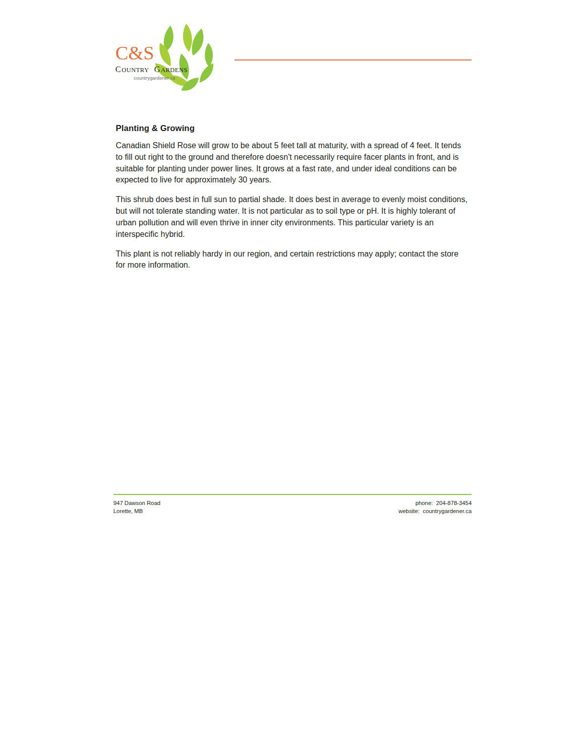C&S C OUNTRY G ARDENS countrygardener.ca
Planting & Growing
Canadian Shield Rose will grow to be about 5 feet tall at maturity, with a spread of 4 feet. It tends to fill out right to the ground and therefore doesn't necessarily require facer plants in front, and is suitable for planting under power lines. It grows at a fast rate, and under ideal conditions can be expected to live for approximately 30 years.
This shrub does best in full sun to partial shade. It does best in average to evenly moist conditions, but will not tolerate standing water. It is not particular as to soil type or pH. It is highly tolerant of urban pollution and will even thrive in inner city environments. This particular variety is an interspecific hybrid.
This plant is not reliably hardy in our region, and certain restrictions may apply; contact the store for more information.
947 Dawson Road
Lorette, MB
phone: 204-878-3454
website: countrygardener.ca